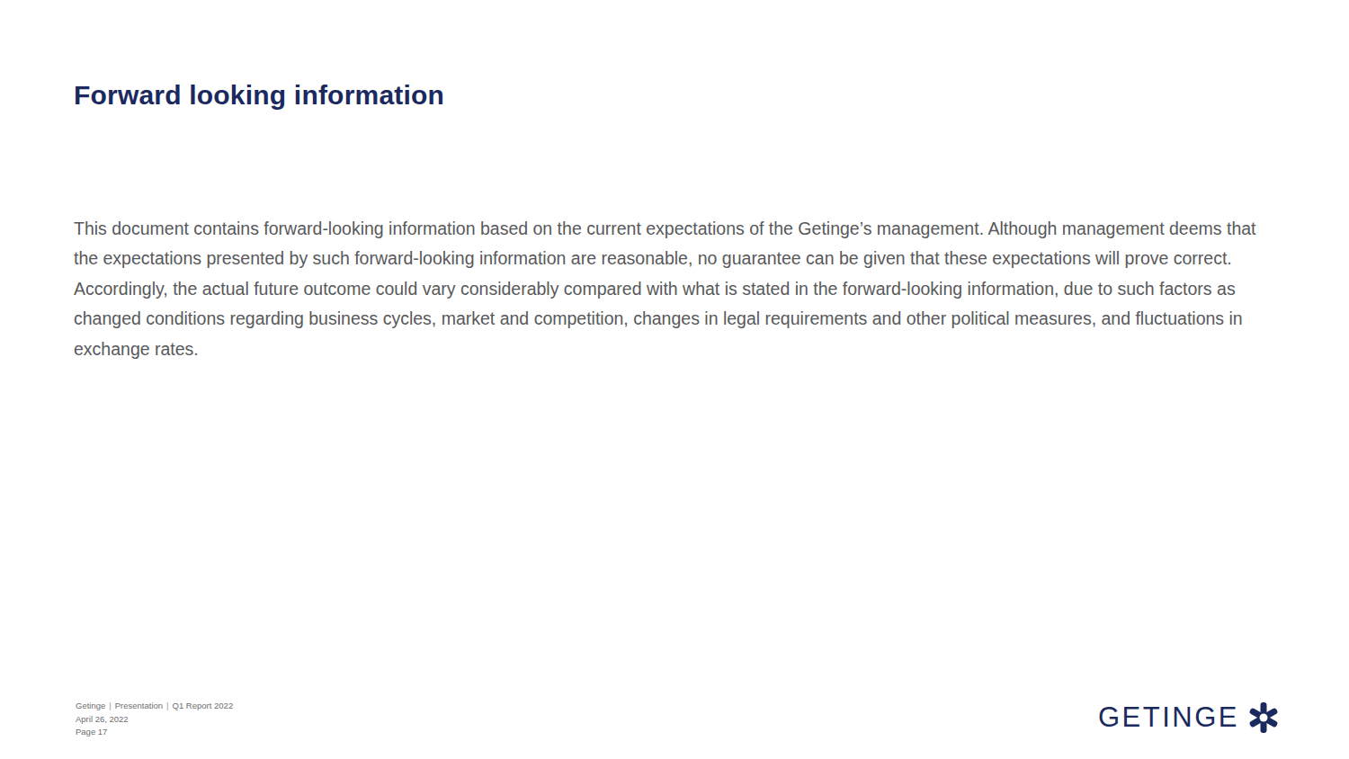Forward looking information
This document contains forward-looking information based on the current expectations of the Getinge’s management. Although management deems that the expectations presented by such forward-looking information are reasonable, no guarantee can be given that these expectations will prove correct. Accordingly, the actual future outcome could vary considerably compared with what is stated in the forward-looking information, due to such factors as changed conditions regarding business cycles, market and competition, changes in legal requirements and other political measures, and fluctuations in exchange rates.
Getinge|Presentation|Q1 Report 2022
April 26, 2022
Page 17
GETINGE